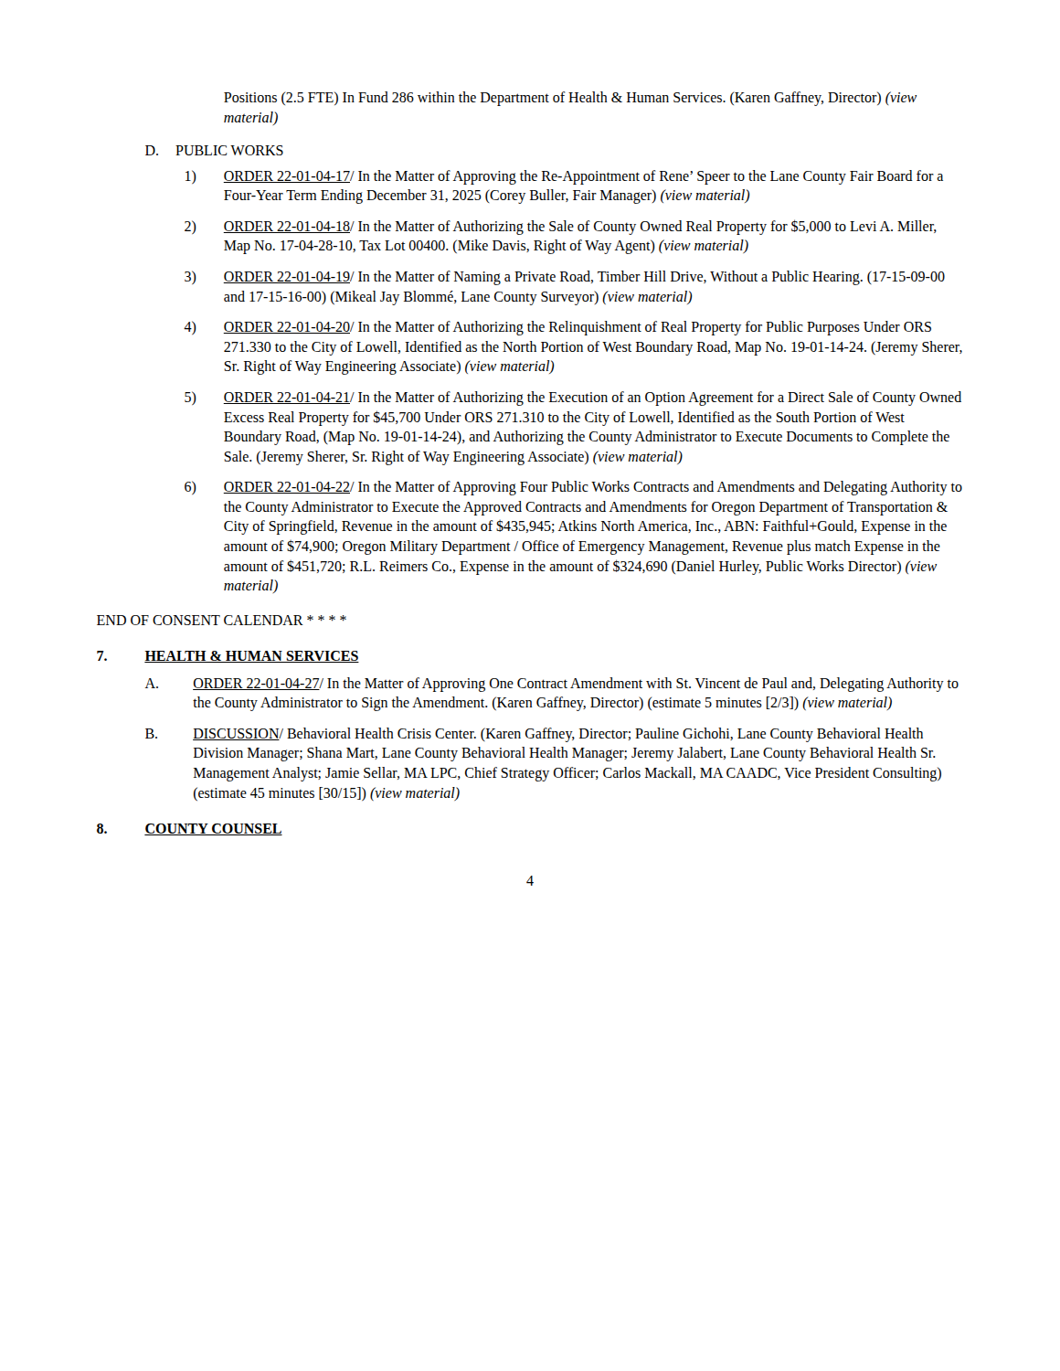Positions (2.5 FTE) In Fund 286 within the Department of Health & Human Services. (Karen Gaffney, Director) (view material)
D. PUBLIC WORKS
1) ORDER 22-01-04-17/ In the Matter of Approving the Re-Appointment of Rene’ Speer to the Lane County Fair Board for a Four-Year Term Ending December 31, 2025 (Corey Buller, Fair Manager) (view material)
2) ORDER 22-01-04-18/ In the Matter of Authorizing the Sale of County Owned Real Property for $5,000 to Levi A. Miller, Map No. 17-04-28-10, Tax Lot 00400. (Mike Davis, Right of Way Agent) (view material)
3) ORDER 22-01-04-19/ In the Matter of Naming a Private Road, Timber Hill Drive, Without a Public Hearing. (17-15-09-00 and 17-15-16-00) (Mikeal Jay Blommé, Lane County Surveyor) (view material)
4) ORDER 22-01-04-20/ In the Matter of Authorizing the Relinquishment of Real Property for Public Purposes Under ORS 271.330 to the City of Lowell, Identified as the North Portion of West Boundary Road, Map No. 19-01-14-24. (Jeremy Sherer, Sr. Right of Way Engineering Associate) (view material)
5) ORDER 22-01-04-21/ In the Matter of Authorizing the Execution of an Option Agreement for a Direct Sale of County Owned Excess Real Property for $45,700 Under ORS 271.310 to the City of Lowell, Identified as the South Portion of West Boundary Road, (Map No. 19-01-14-24), and Authorizing the County Administrator to Execute Documents to Complete the Sale. (Jeremy Sherer, Sr. Right of Way Engineering Associate) (view material)
6) ORDER 22-01-04-22/ In the Matter of Approving Four Public Works Contracts and Amendments and Delegating Authority to the County Administrator to Execute the Approved Contracts and Amendments for Oregon Department of Transportation & City of Springfield, Revenue in the amount of $435,945; Atkins North America, Inc., ABN: Faithful+Gould, Expense in the amount of $74,900; Oregon Military Department / Office of Emergency Management, Revenue plus match Expense in the amount of $451,720; R.L. Reimers Co., Expense in the amount of $324,690 (Daniel Hurley, Public Works Director) (view material)
END OF CONSENT CALENDAR * * * *
7. HEALTH & HUMAN SERVICES
A. ORDER 22-01-04-27/ In the Matter of Approving One Contract Amendment with St. Vincent de Paul and, Delegating Authority to the County Administrator to Sign the Amendment. (Karen Gaffney, Director) (estimate 5 minutes [2/3]) (view material)
B. DISCUSSION/ Behavioral Health Crisis Center. (Karen Gaffney, Director; Pauline Gichohi, Lane County Behavioral Health Division Manager; Shana Mart, Lane County Behavioral Health Manager; Jeremy Jalabert, Lane County Behavioral Health Sr. Management Analyst; Jamie Sellar, MA LPC, Chief Strategy Officer; Carlos Mackall, MA CAADC, Vice President Consulting) (estimate 45 minutes [30/15]) (view material)
8. COUNTY COUNSEL
4